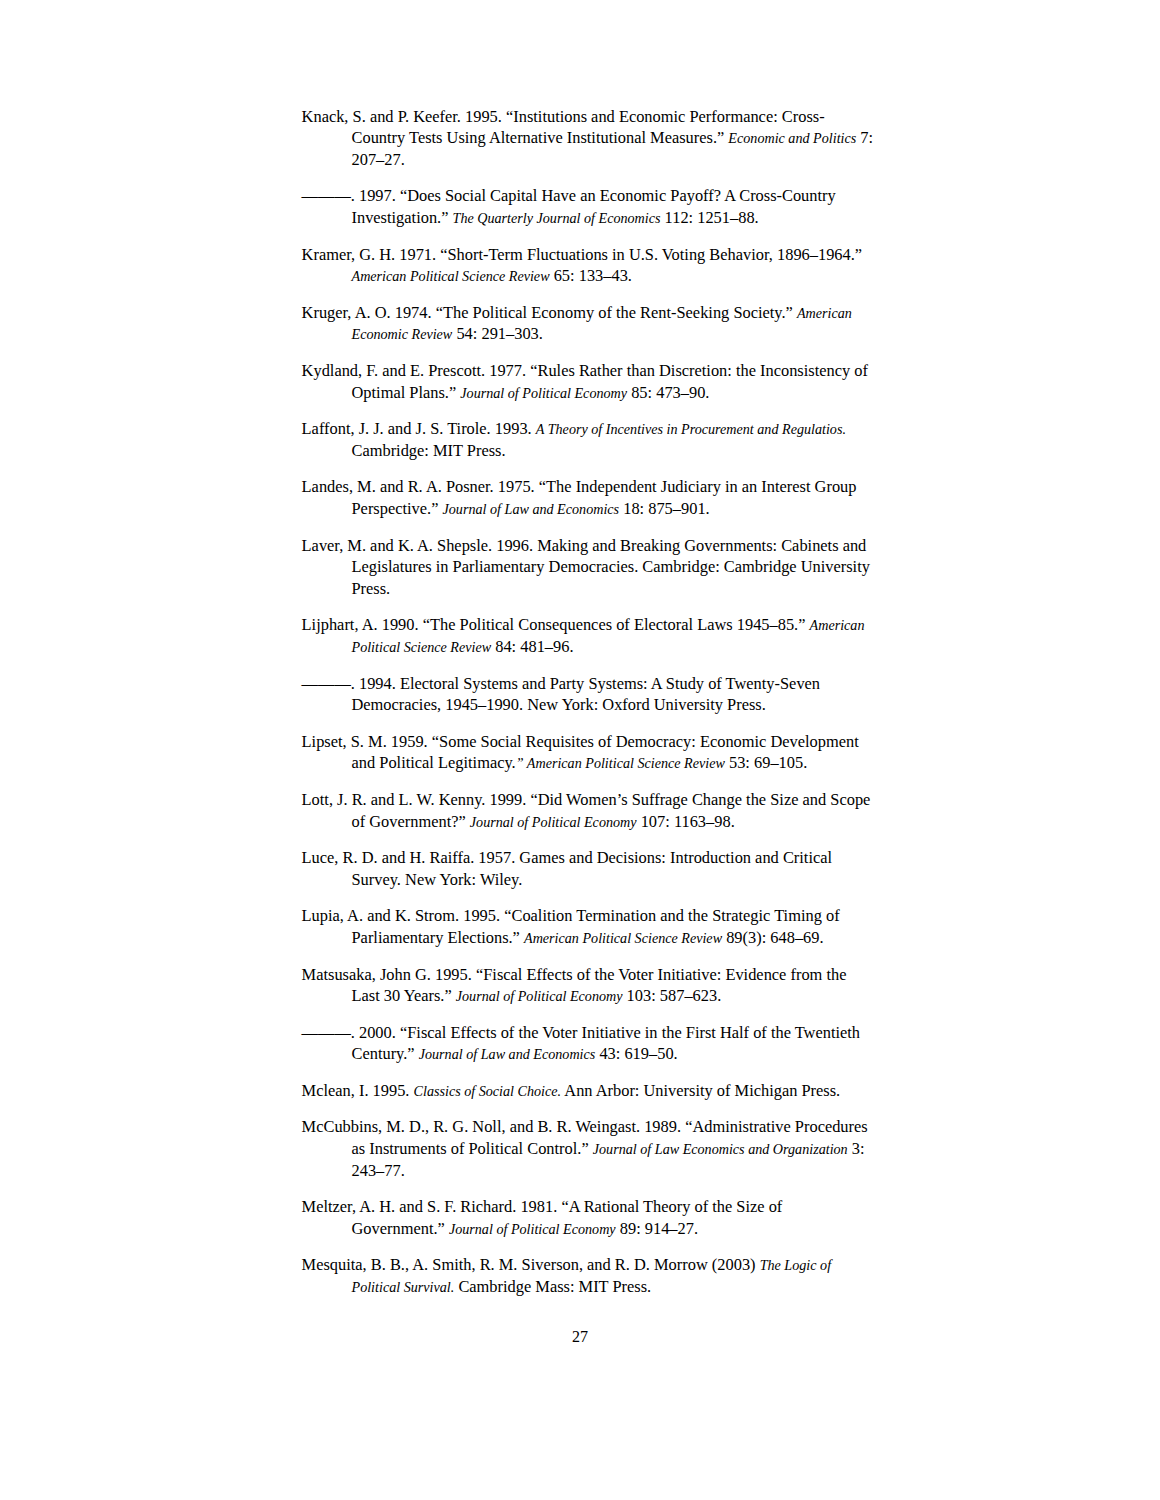Knack, S. and P. Keefer. 1995. “Institutions and Economic Performance: Cross-Country Tests Using Alternative Institutional Measures.” Economic and Politics 7: 207–27.
———. 1997. “Does Social Capital Have an Economic Payoff? A Cross-Country Investigation.” The Quarterly Journal of Economics 112: 1251–88.
Kramer, G. H. 1971. “Short-Term Fluctuations in U.S. Voting Behavior, 1896–1964.” American Political Science Review 65: 133–43.
Kruger, A. O. 1974. “The Political Economy of the Rent-Seeking Society.” American Economic Review 54: 291–303.
Kydland, F. and E. Prescott. 1977. “Rules Rather than Discretion: the Inconsistency of Optimal Plans.” Journal of Political Economy 85: 473–90.
Laffont, J. J. and J. S. Tirole. 1993. A Theory of Incentives in Procurement and Regulatios. Cambridge: MIT Press.
Landes, M. and R. A. Posner. 1975. “The Independent Judiciary in an Interest Group Perspective.” Journal of Law and Economics 18: 875–901.
Laver, M. and K. A. Shepsle. 1996. Making and Breaking Governments: Cabinets and Legislatures in Parliamentary Democracies. Cambridge: Cambridge University Press.
Lijphart, A. 1990. “The Political Consequences of Electoral Laws 1945–85.” American Political Science Review 84: 481–96.
———. 1994. Electoral Systems and Party Systems: A Study of Twenty-Seven Democracies, 1945–1990. New York: Oxford University Press.
Lipset, S. M. 1959. “Some Social Requisites of Democracy: Economic Development and Political Legitimacy.” American Political Science Review 53: 69–105.
Lott, J. R. and L. W. Kenny. 1999. “Did Women’s Suffrage Change the Size and Scope of Government?” Journal of Political Economy 107: 1163–98.
Luce, R. D. and H. Raiffa. 1957. Games and Decisions: Introduction and Critical Survey. New York: Wiley.
Lupia, A. and K. Strom. 1995. “Coalition Termination and the Strategic Timing of Parliamentary Elections.” American Political Science Review 89(3): 648–69.
Matsusaka, John G. 1995. “Fiscal Effects of the Voter Initiative: Evidence from the Last 30 Years.” Journal of Political Economy 103: 587–623.
———. 2000. “Fiscal Effects of the Voter Initiative in the First Half of the Twentieth Century.” Journal of Law and Economics 43: 619–50.
Mclean, I. 1995. Classics of Social Choice. Ann Arbor: University of Michigan Press.
McCubbins, M. D., R. G. Noll, and B. R. Weingast. 1989. “Administrative Procedures as Instruments of Political Control.” Journal of Law Economics and Organization 3: 243–77.
Meltzer, A. H. and S. F. Richard. 1981. “A Rational Theory of the Size of Government.” Journal of Political Economy 89: 914–27.
Mesquita, B. B., A. Smith, R. M. Siverson, and R. D. Morrow (2003) The Logic of Political Survival. Cambridge Mass: MIT Press.
27